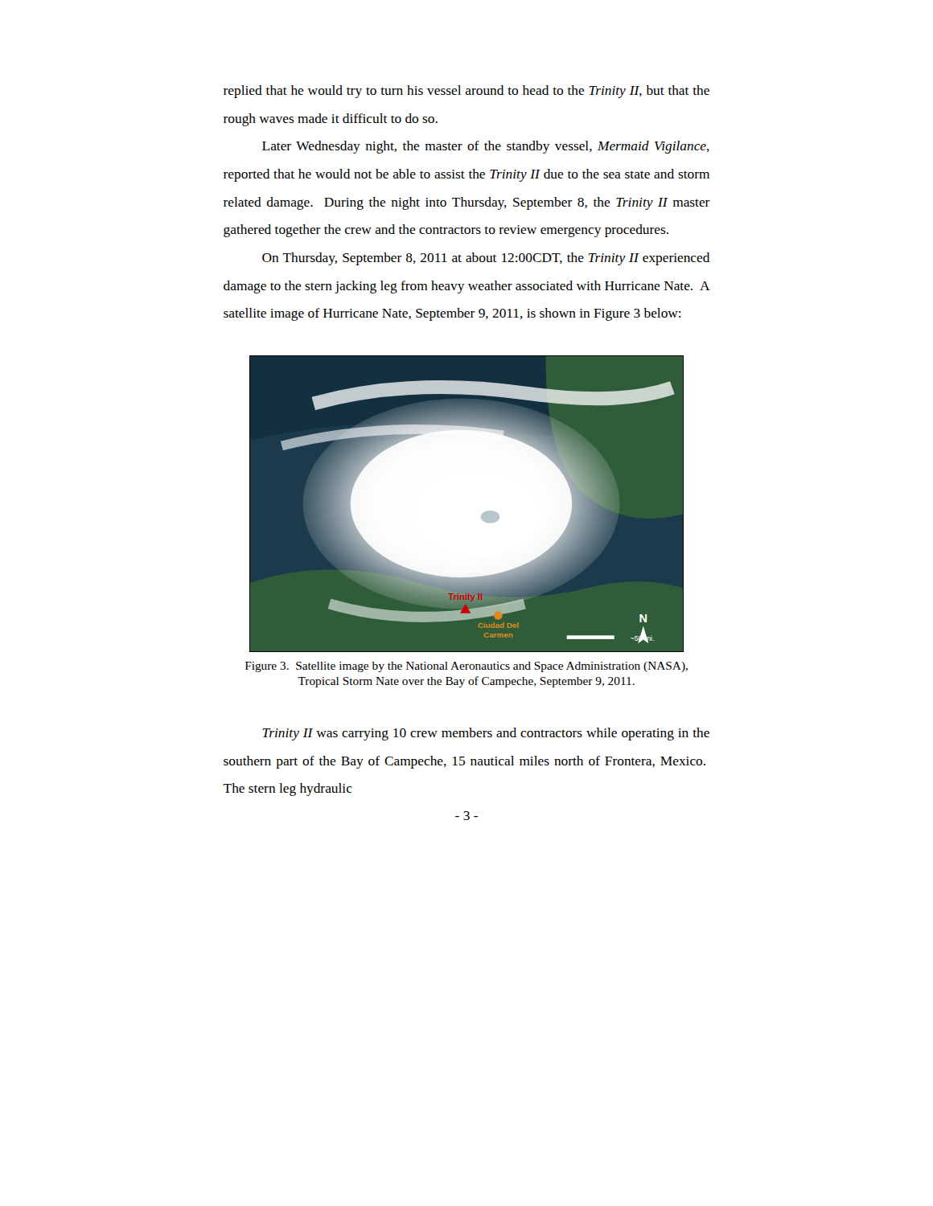replied that he would try to turn his vessel around to head to the Trinity II, but that the rough waves made it difficult to do so.
Later Wednesday night, the master of the standby vessel, Mermaid Vigilance, reported that he would not be able to assist the Trinity II due to the sea state and storm related damage. During the night into Thursday, September 8, the Trinity II master gathered together the crew and the contractors to review emergency procedures.
On Thursday, September 8, 2011 at about 12:00CDT, the Trinity II experienced damage to the stern jacking leg from heavy weather associated with Hurricane Nate. A satellite image of Hurricane Nate, September 9, 2011, is shown in Figure 3 below:
Figure 3. Satellite image by the National Aeronautics and Space Administration (NASA),
Tropical Storm Nate over the Bay of Campeche, September 9, 2011.
Trinity II was carrying 10 crew members and contractors while operating in the southern part of the Bay of Campeche, 15 nautical miles north of Frontera, Mexico. The stern leg hydraulic
- 3 -